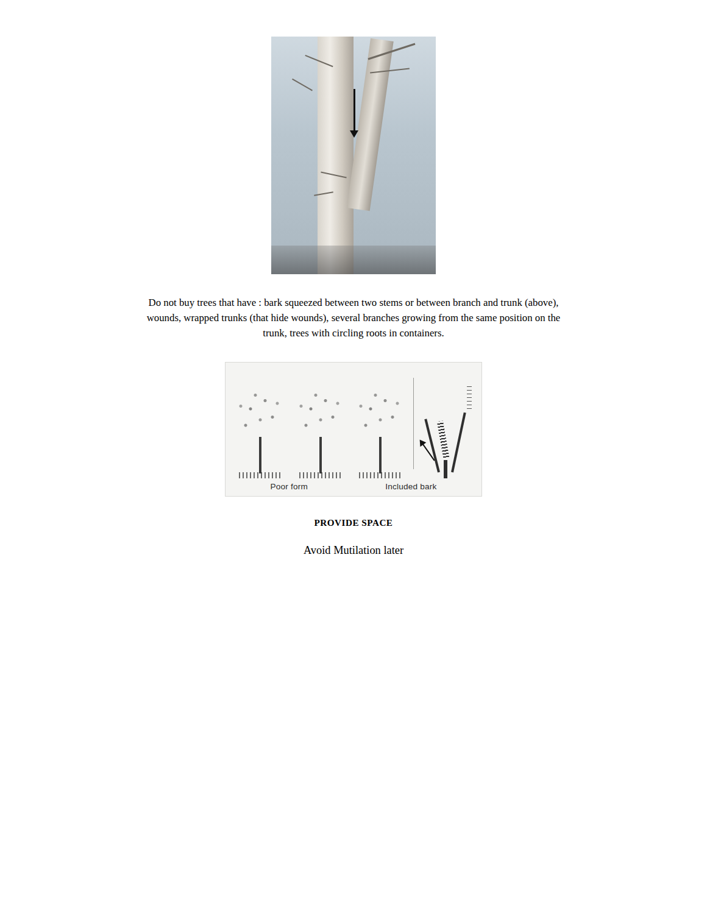Do not buy trees that have : bark squeezed between two stems or between branch and trunk (above), wounds, wrapped trunks (that hide wounds), several branches growing from the same position on the trunk, trees with circling roots in containers.
Poor form Included bark
PROVIDE SPACE
Avoid Mutilation later